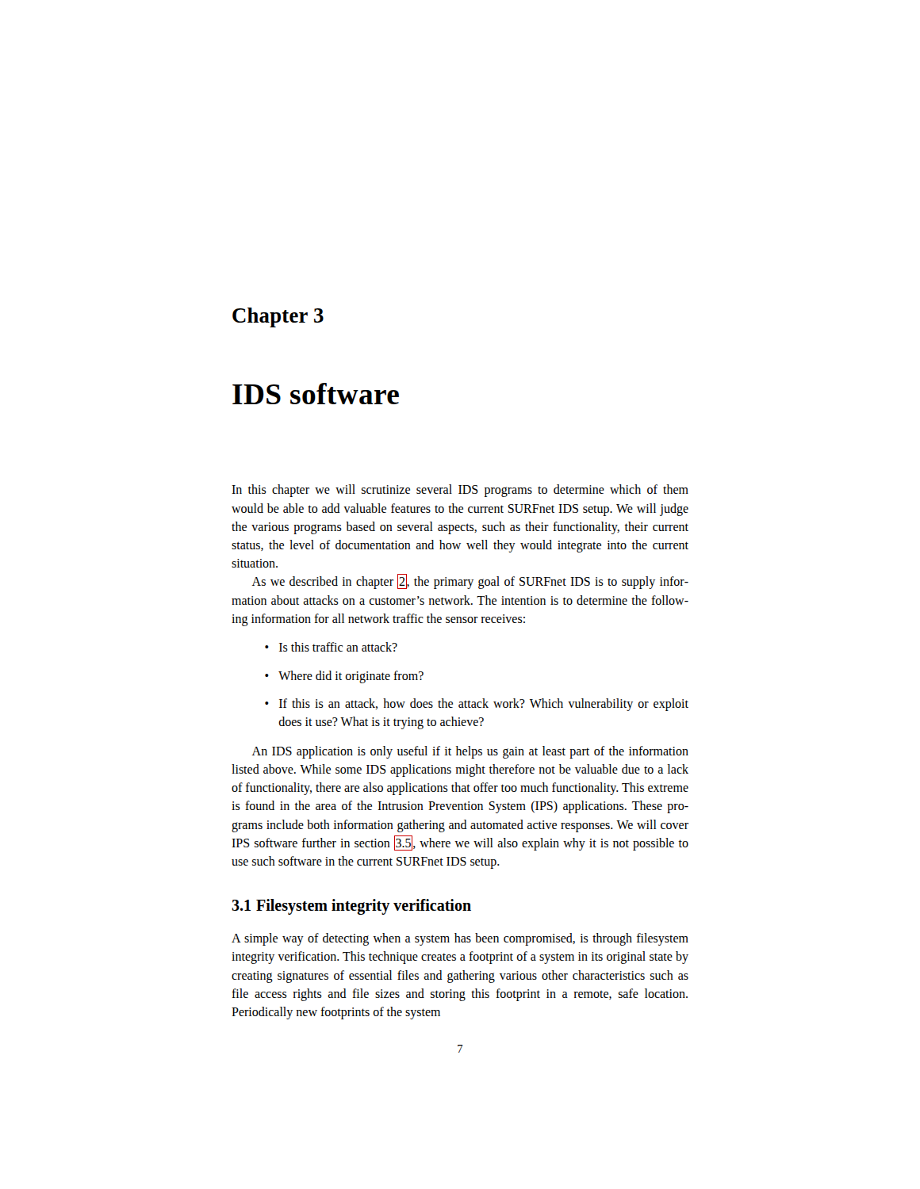Chapter 3
IDS software
In this chapter we will scrutinize several IDS programs to determine which of them would be able to add valuable features to the current SURFnet IDS setup. We will judge the various programs based on several aspects, such as their functionality, their current status, the level of documentation and how well they would integrate into the current situation.
As we described in chapter 2, the primary goal of SURFnet IDS is to supply information about attacks on a customer’s network. The intention is to determine the following information for all network traffic the sensor receives:
Is this traffic an attack?
Where did it originate from?
If this is an attack, how does the attack work? Which vulnerability or exploit does it use? What is it trying to achieve?
An IDS application is only useful if it helps us gain at least part of the information listed above. While some IDS applications might therefore not be valuable due to a lack of functionality, there are also applications that offer too much functionality. This extreme is found in the area of the Intrusion Prevention System (IPS) applications. These programs include both information gathering and automated active responses. We will cover IPS software further in section 3.5, where we will also explain why it is not possible to use such software in the current SURFnet IDS setup.
3.1 Filesystem integrity verification
A simple way of detecting when a system has been compromised, is through filesystem integrity verification. This technique creates a footprint of a system in its original state by creating signatures of essential files and gathering various other characteristics such as file access rights and file sizes and storing this footprint in a remote, safe location. Periodically new footprints of the system
7